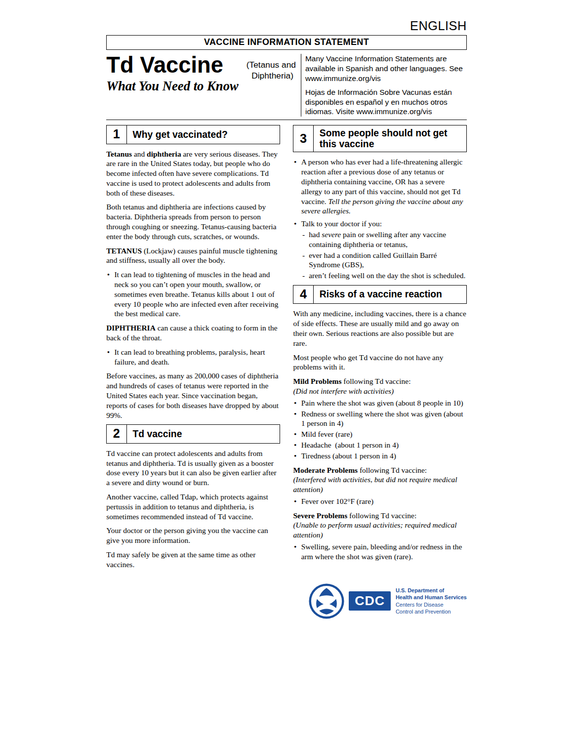ENGLISH
VACCINE INFORMATION STATEMENT
Td Vaccine
What You Need to Know
(Tetanus and Diphtheria)
Many Vaccine Information Statements are available in Spanish and other languages. See www.immunize.org/vis
Hojas de Información Sobre Vacunas están disponibles en español y en muchos otros idiomas. Visite www.immunize.org/vis
1
Why get vaccinated?
Tetanus and diphtheria are very serious diseases. They are rare in the United States today, but people who do become infected often have severe complications. Td vaccine is used to protect adolescents and adults from both of these diseases.
Both tetanus and diphtheria are infections caused by bacteria. Diphtheria spreads from person to person through coughing or sneezing. Tetanus-causing bacteria enter the body through cuts, scratches, or wounds.
TETANUS (Lockjaw) causes painful muscle tightening and stiffness, usually all over the body.
It can lead to tightening of muscles in the head and neck so you can’t open your mouth, swallow, or sometimes even breathe. Tetanus kills about 1 out of every 10 people who are infected even after receiving the best medical care.
DIPHTHERIA can cause a thick coating to form in the back of the throat.
It can lead to breathing problems, paralysis, heart failure, and death.
Before vaccines, as many as 200,000 cases of diphtheria and hundreds of cases of tetanus were reported in the United States each year. Since vaccination began, reports of cases for both diseases have dropped by about 99%.
2
Td vaccine
Td vaccine can protect adolescents and adults from tetanus and diphtheria. Td is usually given as a booster dose every 10 years but it can also be given earlier after a severe and dirty wound or burn.
Another vaccine, called Tdap, which protects against pertussis in addition to tetanus and diphtheria, is sometimes recommended instead of Td vaccine.
Your doctor or the person giving you the vaccine can give you more information.
Td may safely be given at the same time as other vaccines.
3
Some people should not get this vaccine
A person who has ever had a life-threatening allergic reaction after a previous dose of any tetanus or diphtheria containing vaccine, OR has a severe allergy to any part of this vaccine, should not get Td vaccine. Tell the person giving the vaccine about any severe allergies.
Talk to your doctor if you:
had severe pain or swelling after any vaccine containing diphtheria or tetanus,
ever had a condition called Guillain Barré Syndrome (GBS),
aren’t feeling well on the day the shot is scheduled.
4
Risks of a vaccine reaction
With any medicine, including vaccines, there is a chance of side effects. These are usually mild and go away on their own. Serious reactions are also possible but are rare.
Most people who get Td vaccine do not have any problems with it.
Mild Problems following Td vaccine:
(Did not interfere with activities)
Pain where the shot was given (about 8 people in 10)
Redness or swelling where the shot was given (about 1 person in 4)
Mild fever (rare)
Headache (about 1 person in 4)
Tiredness (about 1 person in 4)
Moderate Problems following Td vaccine:
(Interfered with activities, but did not require medical attention)
Fever over 102°F (rare)
Severe Problems following Td vaccine:
(Unable to perform usual activities; required medical attention)
Swelling, severe pain, bleeding and/or redness in the arm where the shot was given (rare).
CDC
U.S. Department of
Health and Human Services
Centers for Disease
Control and Prevention